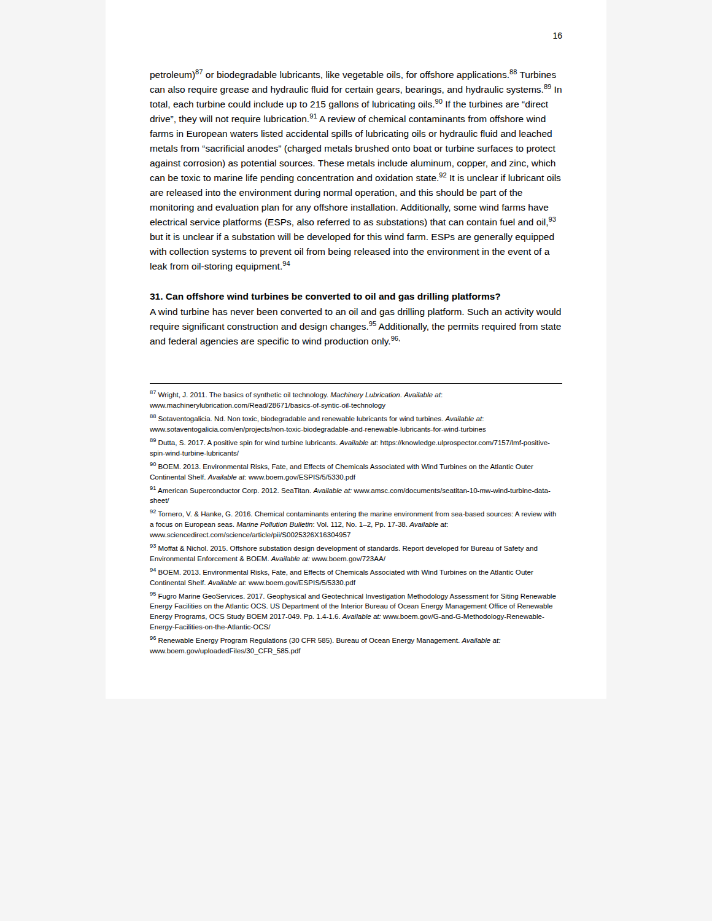16
petroleum)87 or biodegradable lubricants, like vegetable oils, for offshore applications.88 Turbines can also require grease and hydraulic fluid for certain gears, bearings, and hydraulic systems.89 In total, each turbine could include up to 215 gallons of lubricating oils.90 If the turbines are “direct drive”, they will not require lubrication.91 A review of chemical contaminants from offshore wind farms in European waters listed accidental spills of lubricating oils or hydraulic fluid and leached metals from “sacrificial anodes” (charged metals brushed onto boat or turbine surfaces to protect against corrosion) as potential sources. These metals include aluminum, copper, and zinc, which can be toxic to marine life pending concentration and oxidation state.92 It is unclear if lubricant oils are released into the environment during normal operation, and this should be part of the monitoring and evaluation plan for any offshore installation. Additionally, some wind farms have electrical service platforms (ESPs, also referred to as substations) that can contain fuel and oil,93 but it is unclear if a substation will be developed for this wind farm. ESPs are generally equipped with collection systems to prevent oil from being released into the environment in the event of a leak from oil-storing equipment.94
31. Can offshore wind turbines be converted to oil and gas drilling platforms?
A wind turbine has never been converted to an oil and gas drilling platform. Such an activity would require significant construction and design changes.95 Additionally, the permits required from state and federal agencies are specific to wind production only.96,
87 Wright, J. 2011. The basics of synthetic oil technology. Machinery Lubrication. Available at: www.machinerylubrication.com/Read/28671/basics-of-syntic-oil-technology
88 Sotaventogalicia. Nd. Non toxic, biodegradable and renewable lubricants for wind turbines. Available at: www.sotaventogalicia.com/en/projects/non-toxic-biodegradable-and-renewable-lubricants-for-wind-turbines
89 Dutta, S. 2017. A positive spin for wind turbine lubricants. Available at: https://knowledge.ulprospector.com/7157/lmf-positive-spin-wind-turbine-lubricants/
90 BOEM. 2013. Environmental Risks, Fate, and Effects of Chemicals Associated with Wind Turbines on the Atlantic Outer Continental Shelf. Available at: www.boem.gov/ESPIS/5/5330.pdf
91 American Superconductor Corp. 2012. SeaTitan. Available at: www.amsc.com/documents/seatitan-10-mw-wind-turbine-data-sheet/
92 Tornero, V. & Hanke, G. 2016. Chemical contaminants entering the marine environment from sea-based sources: A review with a focus on European seas. Marine Pollution Bulletin: Vol. 112, No. 1–2, Pp. 17-38. Available at: www.sciencedirect.com/science/article/pii/S0025326X16304957
93 Moffat & Nichol. 2015. Offshore substation design development of standards. Report developed for Bureau of Safety and Environmental Enforcement & BOEM. Available at: www.boem.gov/723AA/
94 BOEM. 2013. Environmental Risks, Fate, and Effects of Chemicals Associated with Wind Turbines on the Atlantic Outer Continental Shelf. Available at: www.boem.gov/ESPIS/5/5330.pdf
95 Fugro Marine GeoServices. 2017. Geophysical and Geotechnical Investigation Methodology Assessment for Siting Renewable Energy Facilities on the Atlantic OCS. US Department of the Interior Bureau of Ocean Energy Management Office of Renewable Energy Programs, OCS Study BOEM 2017-049. Pp. 1.4-1.6. Available at: www.boem.gov/G-and-G-Methodology-Renewable-Energy-Facilities-on-the-Atlantic-OCS/
96 Renewable Energy Program Regulations (30 CFR 585). Bureau of Ocean Energy Management. Available at: www.boem.gov/uploadedFiles/30_CFR_585.pdf